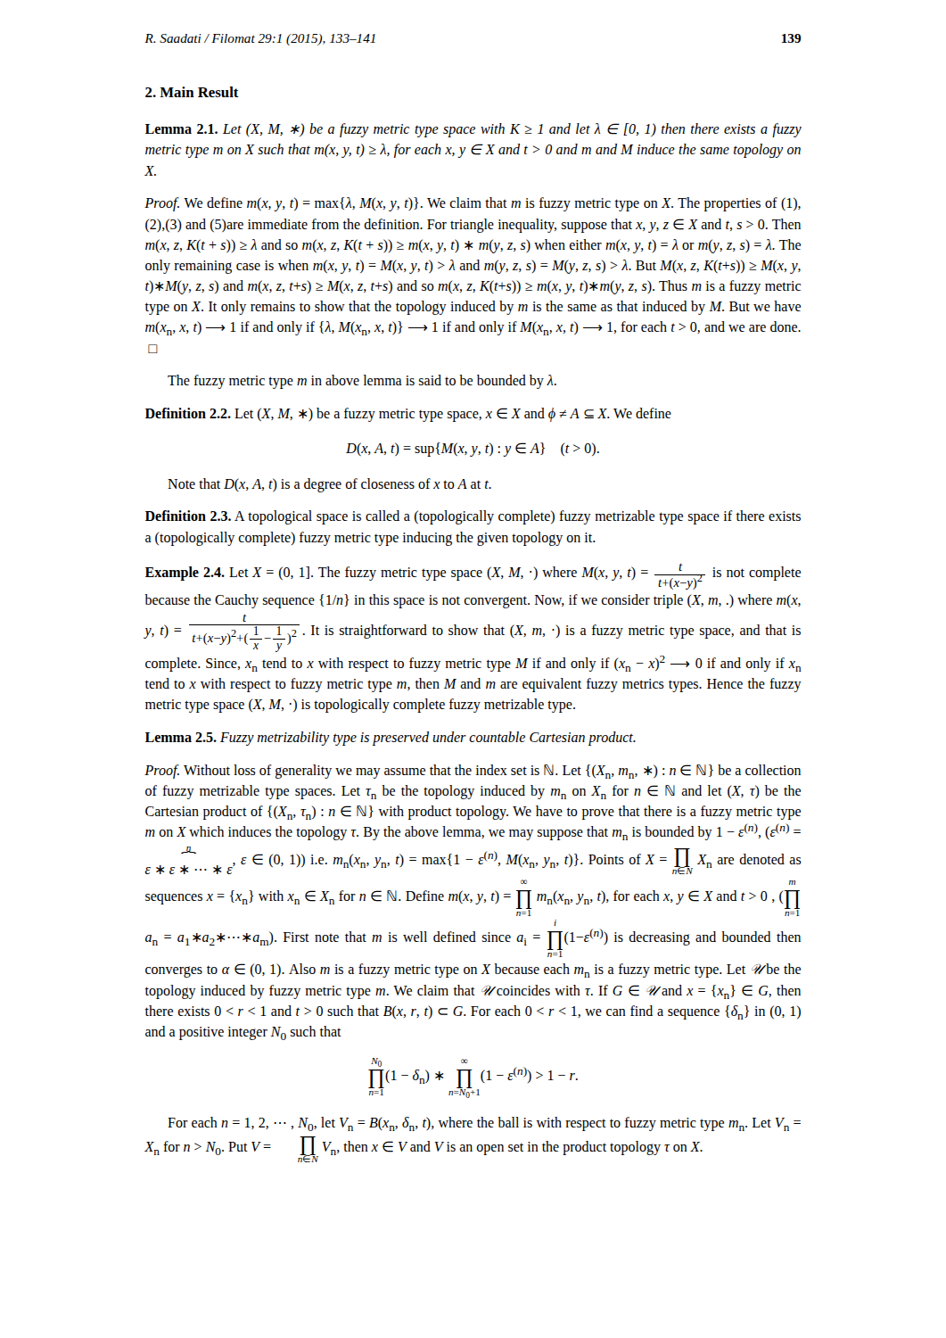R. Saadati / Filomat 29:1 (2015), 133–141 139
2. Main Result
Lemma 2.1. Let (X, M, ∗) be a fuzzy metric type space with K ≥ 1 and let λ ∈ [0, 1) then there exists a fuzzy metric type m on X such that m(x, y, t) ≥ λ, for each x, y ∈ X and t > 0 and m and M induce the same topology on X.
Proof. We define m(x, y, t) = max{λ, M(x, y, t)}. We claim that m is fuzzy metric type on X. The properties of (1),(2),(3) and (5)are immediate from the definition. For triangle inequality, suppose that x, y, z ∈ X and t, s > 0. Then m(x, z, K(t + s)) ≥ λ and so m(x, z, K(t + s)) ≥ m(x, y, t) ∗ m(y, z, s) when either m(x, y, t) = λ or m(y, z, s) = λ. The only remaining case is when m(x, y, t) = M(x, y, t) > λ and m(y, z, s) = M(y, z, s) > λ. But M(x, z, K(t+s)) ≥ M(x, y, t)∗M(y, z, s) and m(x, z, t+s) ≥ M(x, z, t+s) and so m(x, z, K(t+s)) ≥ m(x, y, t)∗m(y, z, s). Thus m is a fuzzy metric type on X. It only remains to show that the topology induced by m is the same as that induced by M. But we have m(xn, x, t) ⟶ 1 if and only if {λ, M(xn, x, t)} ⟶ 1 if and only if M(xn, x, t) ⟶ 1, for each t > 0, and we are done. □
The fuzzy metric type m in above lemma is said to be bounded by λ.
Definition 2.2. Let (X, M, ∗) be a fuzzy metric type space, x ∈ X and ϕ ≠ A ⊆ X. We define
D(x, A, t) = sup{M(x, y, t) : y ∈ A} (t > 0).
Note that D(x, A, t) is a degree of closeness of x to A at t.
Definition 2.3. A topological space is called a (topologically complete) fuzzy metrizable type space if there exists a (topologically complete) fuzzy metric type inducing the given topology on it.
Example 2.4. Let X = (0, 1]. The fuzzy metric type space (X, M, ·) where M(x, y, t) = tt+(x−y)2 is not complete because the Cauchy sequence {1/n} in this space is not convergent. Now, if we consider triple (X, m, .) where m(x, y, t) = tt+(x−y)2+(1 x−1 y)2. It is straightforward to show that (X, m, ·) is a fuzzy metric type space, and that is complete. Since, xn tend to x with respect to fuzzy metric type M if and only if (xn − x)2 ⟶ 0 if and only if xn tend to x with respect to fuzzy metric type m, then M and m are equivalent fuzzy metrics types. Hence the fuzzy metric type space (X, M, ·) is topologically complete fuzzy metrizable type.
Lemma 2.5. Fuzzy metrizability type is preserved under countable Cartesian product.
Proof. Without loss of generality we may assume that the index set is ℕ. Let {(Xn, mn, ∗) : n ∈ ℕ} be a collection of fuzzy metrizable type spaces. Let τn be the topology induced by mn on Xn for n ∈ ℕ and let (X, τ) be the Cartesian product of {(Xn, τn) : n ∈ ℕ} with product topology. We have to prove that there is a fuzzy metric type m on X which induces the topology τ. By the above lemma, we may suppose that mn is bounded by 1 − ε(n), (ε(n) = n⏞ε ∗ ε ∗ ⋯ ∗ ε, ε ∈ (0, 1)) i.e. mn(xn, yn, t) = max{1 − ε(n), M(xn, yn, t)}. Points of X = ∏n∈N Xn are denoted as sequences x = {xn} with xn ∈ Xn for n ∈ ℕ. Define m(x, y, t) = ∞∏n=1 mn(xn, yn, t), for each x, y ∈ X and t > 0 , (m∏n=1 an = a1∗a2∗⋯∗am). First note that m is well defined since ai = i∏n=1(1−ε(n)) is decreasing and bounded then converges to α ∈ (0, 1). Also m is a fuzzy metric type on X because each mn is a fuzzy metric type. Let 𝒰 be the topology induced by fuzzy metric type m. We claim that 𝒰 coincides with τ. If G ∈ 𝒰 and x = {xn} ∈ G, then there exists 0 < r < 1 and t > 0 such that B(x, r, t) ⊂ G. For each 0 < r < 1, we can find a sequence {δn} in (0, 1) and a positive integer N0 such that
N0∏n=1(1 − δn) ∗ ∞∏n=N0+1(1 − ε(n)) > 1 − r.
For each n = 1, 2, ⋯ , N0, let Vn = B(xn, δn, t), where the ball is with respect to fuzzy metric type mn. Let Vn = Xn for n > N0. Put V = ∏n∈N Vn, then x ∈ V and V is an open set in the product topology τ on X.